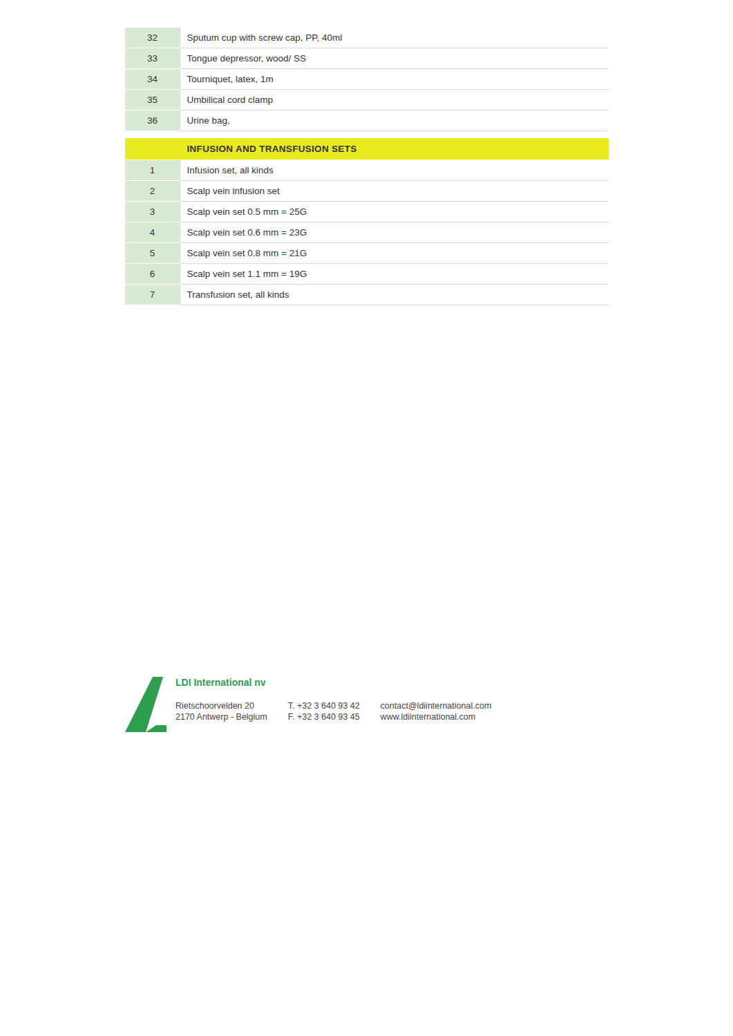| 32 | Sputum cup with screw cap, PP, 40ml |
| 33 | Tongue depressor, wood/ SS |
| 34 | Tourniquet, latex, 1m |
| 35 | Umbilical cord clamp |
| 36 | Urine bag, |
| | INFUSION AND TRANSFUSION SETS |
| 1 | Infusion set, all kinds |
| 2 | Scalp vein infusion set |
| 3 | Scalp vein set 0.5 mm = 25G |
| 4 | Scalp vein set 0.6 mm = 23G |
| 5 | Scalp vein set 0.8 mm = 21G |
| 6 | Scalp vein set 1.1 mm = 19G |
| 7 | Transfusion set, all kinds |
LDI International nv
| Rietschoorvelden 20 | T. +32 3 640 93 42 | contact@ldiinternational.com |
| 2170 Antwerp - Belgium | F. +32 3 640 93 45 | www.ldiinternational.com |